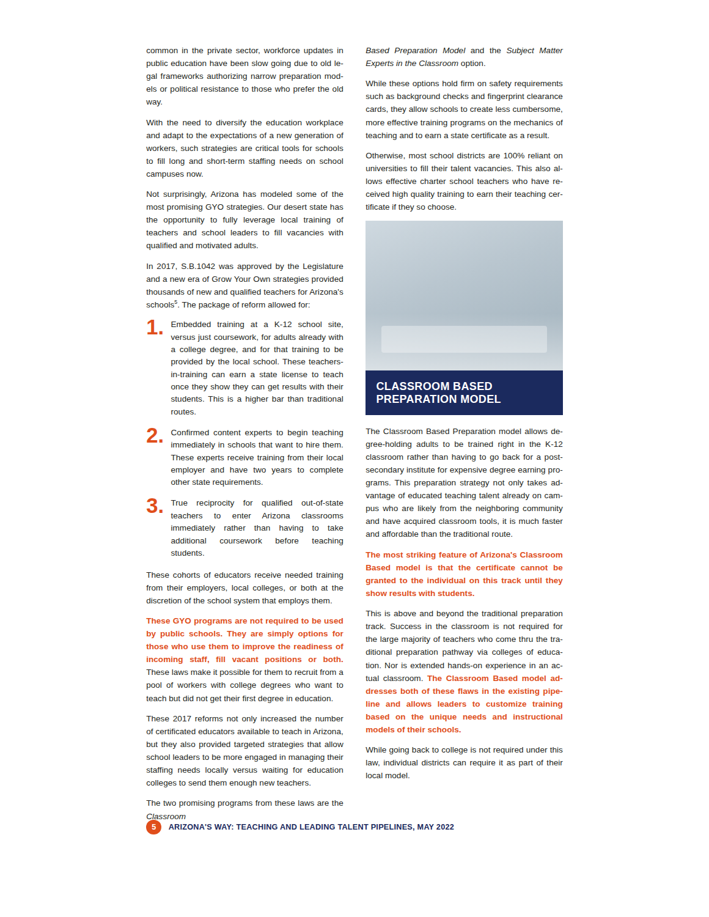common in the private sector, workforce updates in public education have been slow going due to old legal frameworks authorizing narrow preparation models or political resistance to those who prefer the old way.
With the need to diversify the education workplace and adapt to the expectations of a new generation of workers, such strategies are critical tools for schools to fill long and short-term staffing needs on school campuses now.
Not surprisingly, Arizona has modeled some of the most promising GYO strategies. Our desert state has the opportunity to fully leverage local training of teachers and school leaders to fill vacancies with qualified and motivated adults.
In 2017, S.B.1042 was approved by the Legislature and a new era of Grow Your Own strategies provided thousands of new and qualified teachers for Arizona's schools5. The package of reform allowed for:
1.
Embedded training at a K-12 school site, versus just coursework, for adults already with a college degree, and for that training to be provided by the local school. These teachers-in-training can earn a state license to teach once they show they can get results with their students. This is a higher bar than traditional routes.
2.
Confirmed content experts to begin teaching immediately in schools that want to hire them. These experts receive training from their local employer and have two years to complete other state requirements.
3.
True reciprocity for qualified out-of-state teachers to enter Arizona classrooms immediately rather than having to take additional coursework before teaching students.
These cohorts of educators receive needed training from their employers, local colleges, or both at the discretion of the school system that employs them.
These GYO programs are not required to be used by public schools. They are simply options for those who use them to improve the readiness of incoming staff, fill vacant positions or both. These laws make it possible for them to recruit from a pool of workers with college degrees who want to teach but did not get their first degree in education.
These 2017 reforms not only increased the number of certificated educators available to teach in Arizona, but they also provided targeted strategies that allow school leaders to be more engaged in managing their staffing needs locally versus waiting for education colleges to send them enough new teachers.
The two promising programs from these laws are the Classroom
Based Preparation Model and the Subject Matter Experts in the Classroom option.
While these options hold firm on safety requirements such as background checks and fingerprint clearance cards, they allow schools to create less cumbersome, more effective training programs on the mechanics of teaching and to earn a state certificate as a result.
Otherwise, most school districts are 100% reliant on universities to fill their talent vacancies. This also allows effective charter school teachers who have received high quality training to earn their teaching certificate if they so choose.
Classroom Based Preparation Model
The Classroom Based Preparation model allows degree-holding adults to be trained right in the K-12 classroom rather than having to go back for a postsecondary institute for expensive degree earning programs. This preparation strategy not only takes advantage of educated teaching talent already on campus who are likely from the neighboring community and have acquired classroom tools, it is much faster and affordable than the traditional route.
The most striking feature of Arizona's Classroom Based model is that the certificate cannot be granted to the individual on this track until they show results with students.
This is above and beyond the traditional preparation track. Success in the classroom is not required for the large majority of teachers who come thru the traditional preparation pathway via colleges of education. Nor is extended hands-on experience in an actual classroom. The Classroom Based model addresses both of these flaws in the existing pipeline and allows leaders to customize training based on the unique needs and instructional models of their schools.
While going back to college is not required under this law, individual districts can require it as part of their local model.
5
Arizona's Way: Teaching and Leading Talent Pipelines, May 2022